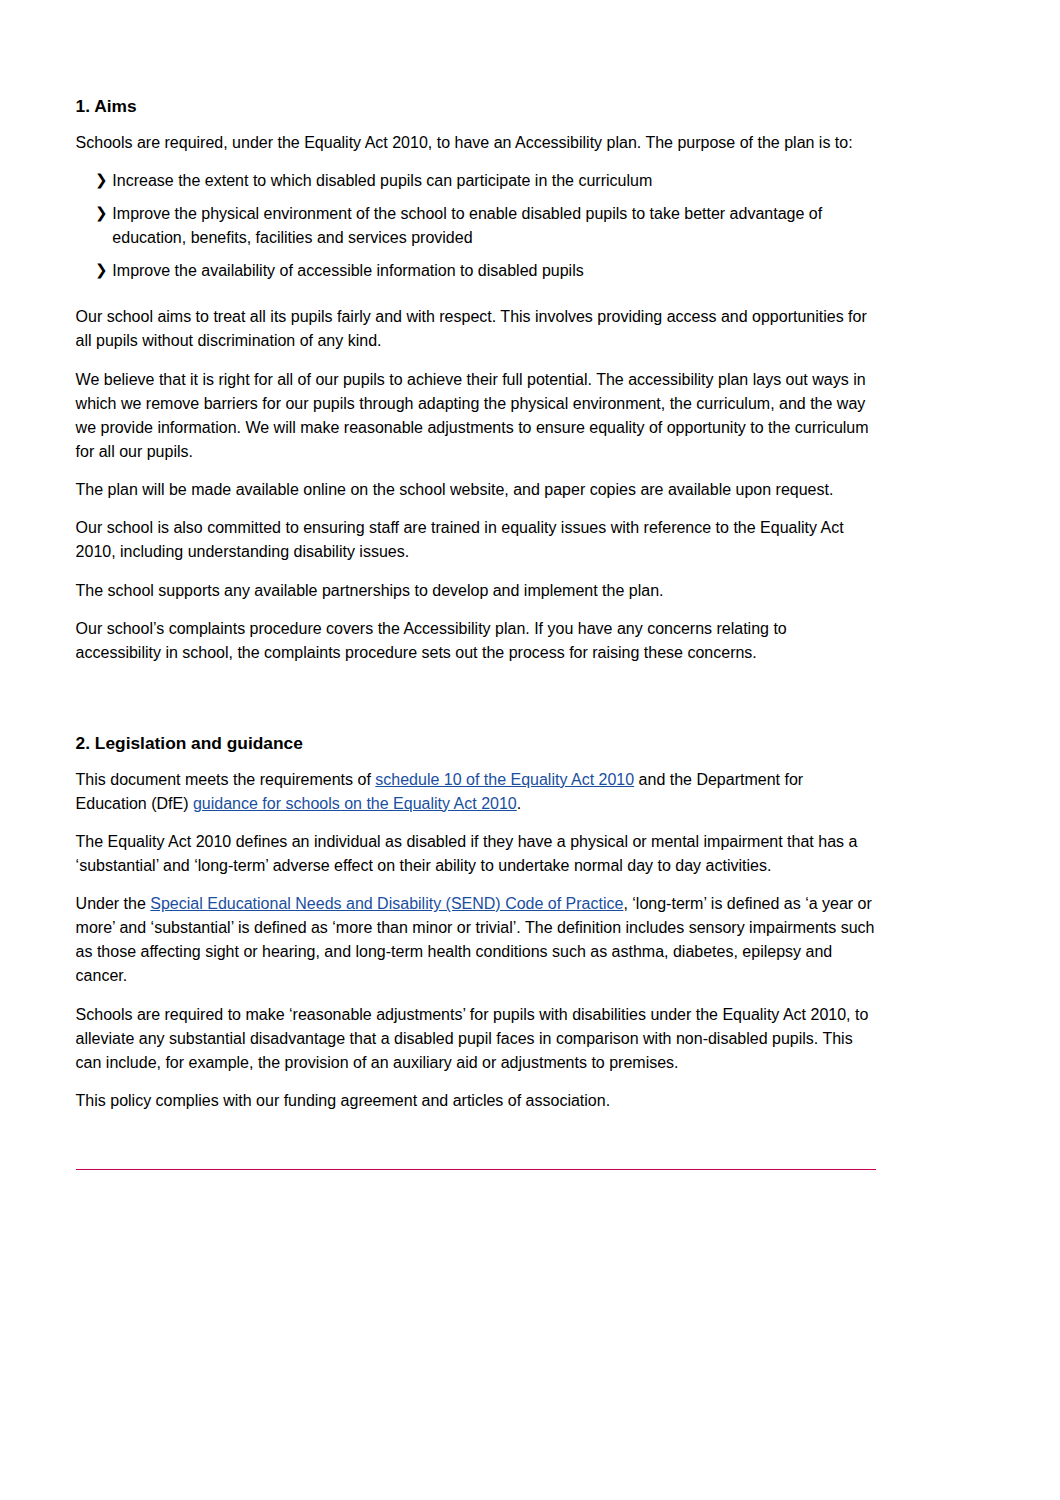1. Aims
Schools are required, under the Equality Act 2010, to have an Accessibility plan. The purpose of the plan is to:
Increase the extent to which disabled pupils can participate in the curriculum
Improve the physical environment of the school to enable disabled pupils to take better advantage of education, benefits, facilities and services provided
Improve the availability of accessible information to disabled pupils
Our school aims to treat all its pupils fairly and with respect. This involves providing access and opportunities for all pupils without discrimination of any kind.
We believe that it is right for all of our pupils to achieve their full potential. The accessibility plan lays out ways in which we remove barriers for our pupils through adapting the physical environment, the curriculum, and the way we provide information. We will make reasonable adjustments to ensure equality of opportunity to the curriculum for all our pupils.
The plan will be made available online on the school website, and paper copies are available upon request.
Our school is also committed to ensuring staff are trained in equality issues with reference to the Equality Act 2010, including understanding disability issues.
The school supports any available partnerships to develop and implement the plan.
Our school’s complaints procedure covers the Accessibility plan. If you have any concerns relating to accessibility in school, the complaints procedure sets out the process for raising these concerns.
2. Legislation and guidance
This document meets the requirements of schedule 10 of the Equality Act 2010 and the Department for Education (DfE) guidance for schools on the Equality Act 2010.
The Equality Act 2010 defines an individual as disabled if they have a physical or mental impairment that has a ‘substantial’ and ‘long-term’ adverse effect on their ability to undertake normal day to day activities.
Under the Special Educational Needs and Disability (SEND) Code of Practice, ‘long-term’ is defined as ‘a year or more’ and ‘substantial’ is defined as ‘more than minor or trivial’. The definition includes sensory impairments such as those affecting sight or hearing, and long-term health conditions such as asthma, diabetes, epilepsy and cancer.
Schools are required to make ‘reasonable adjustments’ for pupils with disabilities under the Equality Act 2010, to alleviate any substantial disadvantage that a disabled pupil faces in comparison with non-disabled pupils. This can include, for example, the provision of an auxiliary aid or adjustments to premises.
This policy complies with our funding agreement and articles of association.